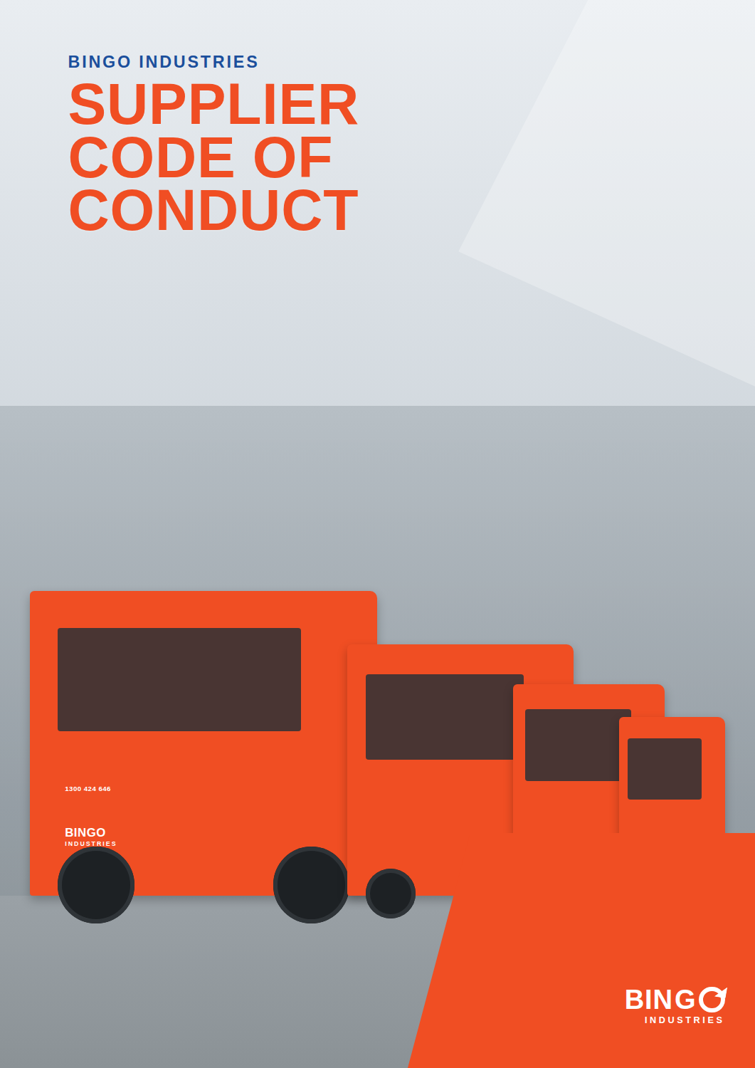BINGO Industries
Supplier Code of Conduct
1300 424 646
BINGO INDUSTRIES
BIN G INDUSTRIES